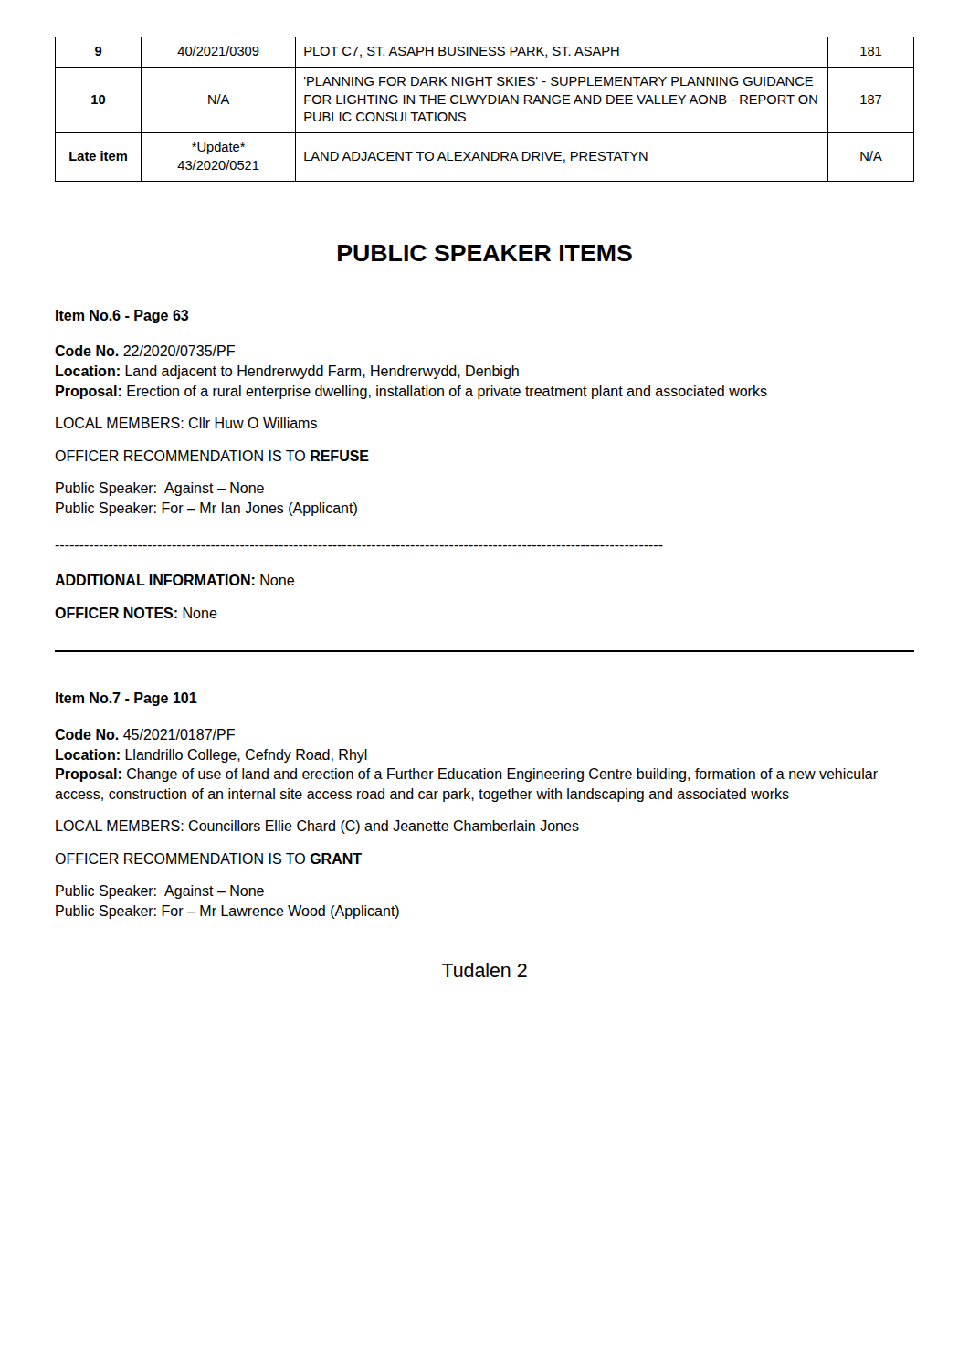| 9 | 40/2021/0309 | PLOT C7, ST. ASAPH BUSINESS PARK, ST. ASAPH | 181 |
| 10 | N/A | 'PLANNING FOR DARK NIGHT SKIES' - SUPPLEMENTARY PLANNING GUIDANCE FOR LIGHTING IN THE CLWYDIAN RANGE AND DEE VALLEY AONB - REPORT ON PUBLIC CONSULTATIONS | 187 |
| Late item | *Update* 43/2020/0521 | LAND ADJACENT TO ALEXANDRA DRIVE, PRESTATYN | N/A |
PUBLIC SPEAKER ITEMS
Item No.6 - Page 63
Code No. 22/2020/0735/PF
Location: Land adjacent to Hendrerwydd Farm, Hendrerwydd, Denbigh
Proposal: Erection of a rural enterprise dwelling, installation of a private treatment plant and associated works
LOCAL MEMBERS: Cllr Huw O Williams
OFFICER RECOMMENDATION IS TO REFUSE
Public Speaker: Against – None
Public Speaker: For – Mr Ian Jones (Applicant)
-----------------------------------------------------------------------------------------------------------------------------
ADDITIONAL INFORMATION: None
OFFICER NOTES: None
Item No.7 - Page 101
Code No. 45/2021/0187/PF
Location: Llandrillo College, Cefndy Road, Rhyl
Proposal: Change of use of land and erection of a Further Education Engineering Centre building, formation of a new vehicular access, construction of an internal site access road and car park, together with landscaping and associated works
LOCAL MEMBERS: Councillors Ellie Chard (C) and Jeanette Chamberlain Jones
OFFICER RECOMMENDATION IS TO GRANT
Public Speaker: Against – None
Public Speaker: For – Mr Lawrence Wood (Applicant)
Tudalen 2